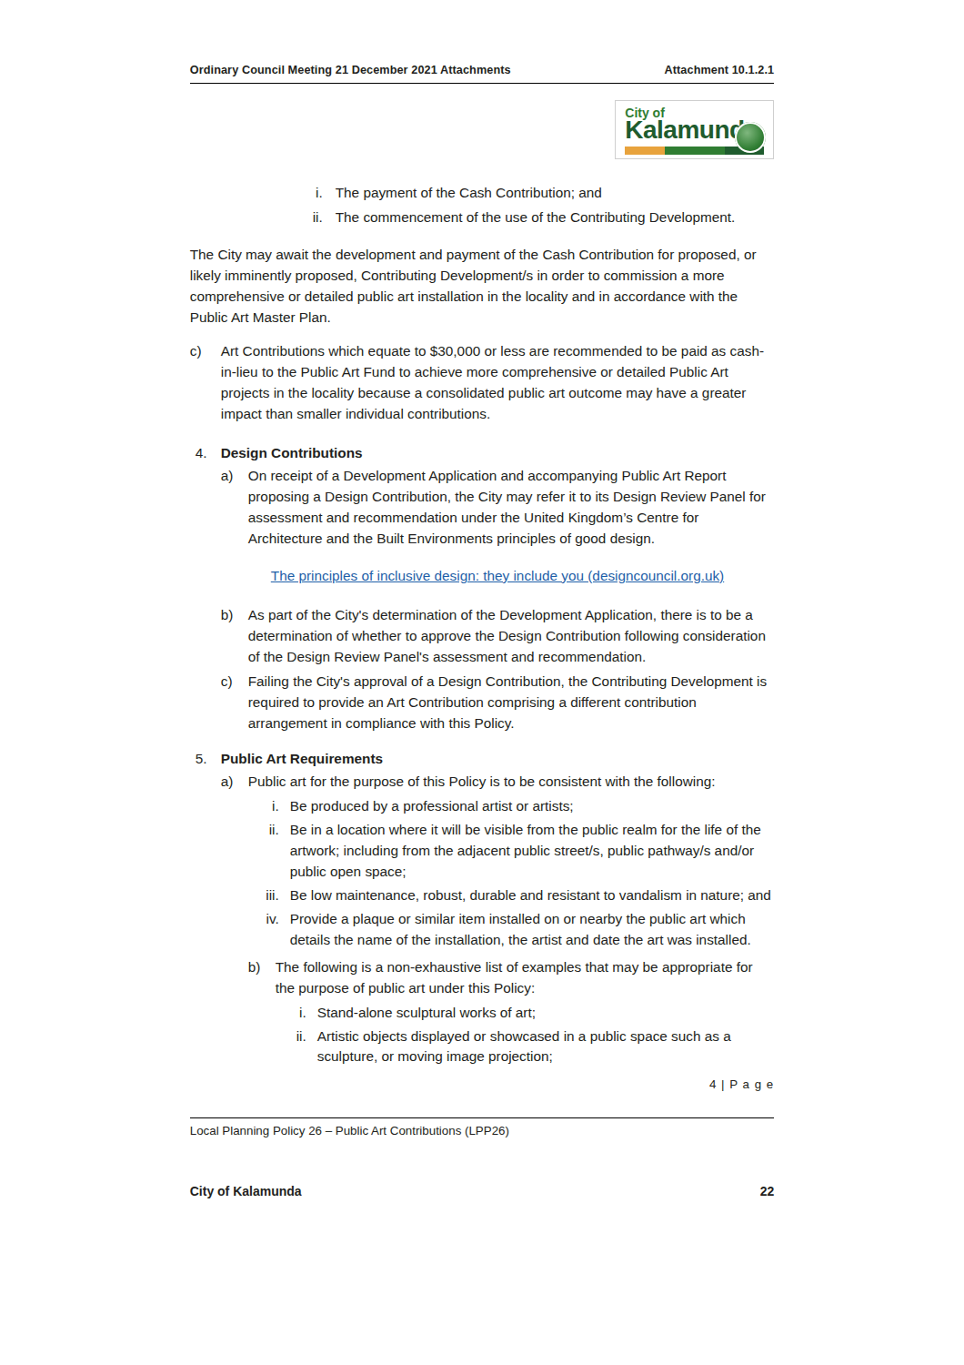Ordinary Council Meeting 21 December 2021 Attachments
Attachment 10.1.2.1
City of
Kalamunda
i. The payment of the Cash Contribution; and
ii. The commencement of the use of the Contributing Development.
The City may await the development and payment of the Cash Contribution for proposed, or likely imminently proposed, Contributing Development/s in order to commission a more comprehensive or detailed public art installation in the locality and in accordance with the Public Art Master Plan.
c) Art Contributions which equate to $30,000 or less are recommended to be paid as cash-in-lieu to the Public Art Fund to achieve more comprehensive or detailed Public Art projects in the locality because a consolidated public art outcome may have a greater impact than smaller individual contributions.
4.
Design Contributions
a) On receipt of a Development Application and accompanying Public Art Report proposing a Design Contribution, the City may refer it to its Design Review Panel for assessment and recommendation under the United Kingdom’s Centre for Architecture and the Built Environments principles of good design.
The principles of inclusive design: they include you (designcouncil.org.uk)
b) As part of the City's determination of the Development Application, there is to be a determination of whether to approve the Design Contribution following consideration of the Design Review Panel's assessment and recommendation.
c) Failing the City's approval of a Design Contribution, the Contributing Development is required to provide an Art Contribution comprising a different contribution arrangement in compliance with this Policy.
5.
Public Art Requirements
a)
Public art for the purpose of this Policy is to be consistent with the following:
i. Be produced by a professional artist or artists;
ii. Be in a location where it will be visible from the public realm for the life of the artwork; including from the adjacent public street/s, public pathway/s and/or public open space;
iii. Be low maintenance, robust, durable and resistant to vandalism in nature; and
iv. Provide a plaque or similar item installed on or nearby the public art which details the name of the installation, the artist and date the art was installed.
b)
The following is a non-exhaustive list of examples that may be appropriate for the purpose of public art under this Policy:
i. Stand-alone sculptural works of art;
ii. Artistic objects displayed or showcased in a public space such as a sculpture, or moving image projection;
4 | P a g e
Local Planning Policy 26 – Public Art Contributions (LPP26)
City of Kalamunda
22